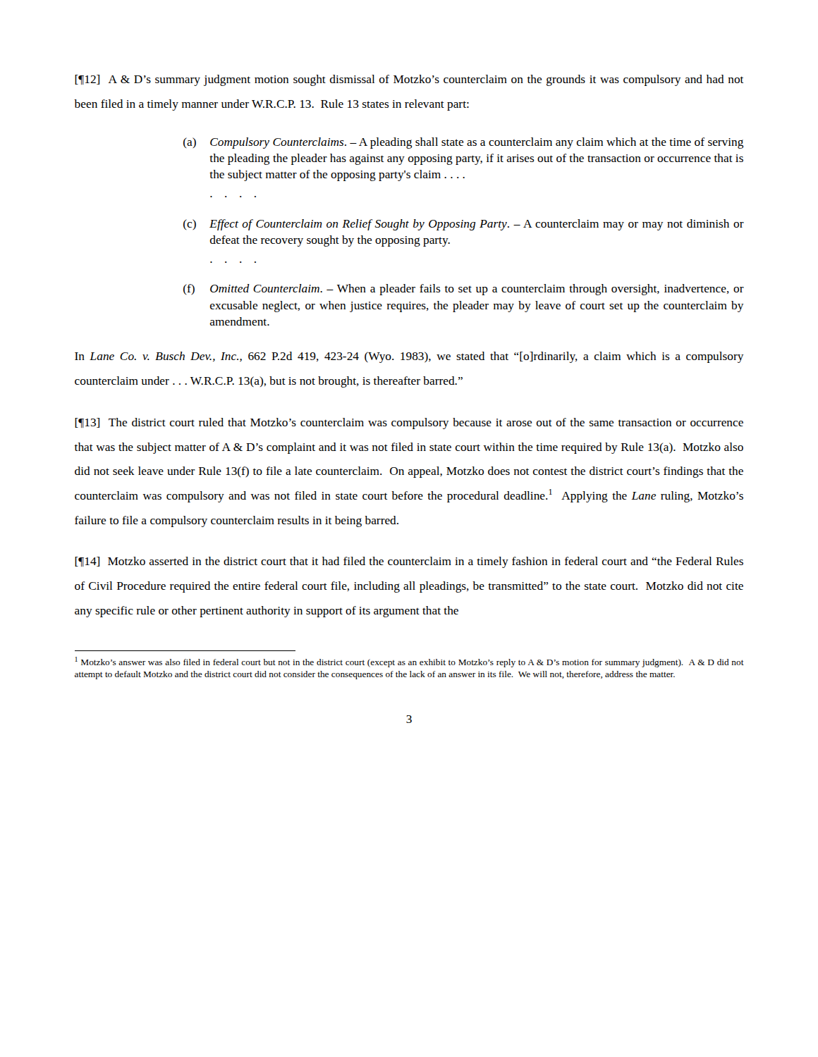[¶12] A & D’s summary judgment motion sought dismissal of Motzko’s counterclaim on the grounds it was compulsory and had not been filed in a timely manner under W.R.C.P. 13. Rule 13 states in relevant part:
(a)
Compulsory Counterclaims. – A pleading shall state as a counterclaim any claim which at the time of serving the pleading the pleader has against any opposing party, if it arises out of the transaction or occurrence that is the subject matter of the opposing party's claim . . . .
. . . .
(c)
Effect of Counterclaim on Relief Sought by Opposing Party. – A counterclaim may or may not diminish or defeat the recovery sought by the opposing party.
. . . .
(f)
Omitted Counterclaim. – When a pleader fails to set up a counterclaim through oversight, inadvertence, or excusable neglect, or when justice requires, the pleader may by leave of court set up the counterclaim by amendment.
In Lane Co. v. Busch Dev., Inc., 662 P.2d 419, 423-24 (Wyo. 1983), we stated that “[o]rdinarily, a claim which is a compulsory counterclaim under . . . W.R.C.P. 13(a), but is not brought, is thereafter barred.”
[¶13] The district court ruled that Motzko’s counterclaim was compulsory because it arose out of the same transaction or occurrence that was the subject matter of A & D’s complaint and it was not filed in state court within the time required by Rule 13(a). Motzko also did not seek leave under Rule 13(f) to file a late counterclaim. On appeal, Motzko does not contest the district court’s findings that the counterclaim was compulsory and was not filed in state court before the procedural deadline.1 Applying the Lane ruling, Motzko’s failure to file a compulsory counterclaim results in it being barred.
[¶14] Motzko asserted in the district court that it had filed the counterclaim in a timely fashion in federal court and “the Federal Rules of Civil Procedure required the entire federal court file, including all pleadings, be transmitted” to the state court. Motzko did not cite any specific rule or other pertinent authority in support of its argument that the
1 Motzko’s answer was also filed in federal court but not in the district court (except as an exhibit to Motzko’s reply to A & D’s motion for summary judgment). A & D did not attempt to default Motzko and the district court did not consider the consequences of the lack of an answer in its file. We will not, therefore, address the matter.
3